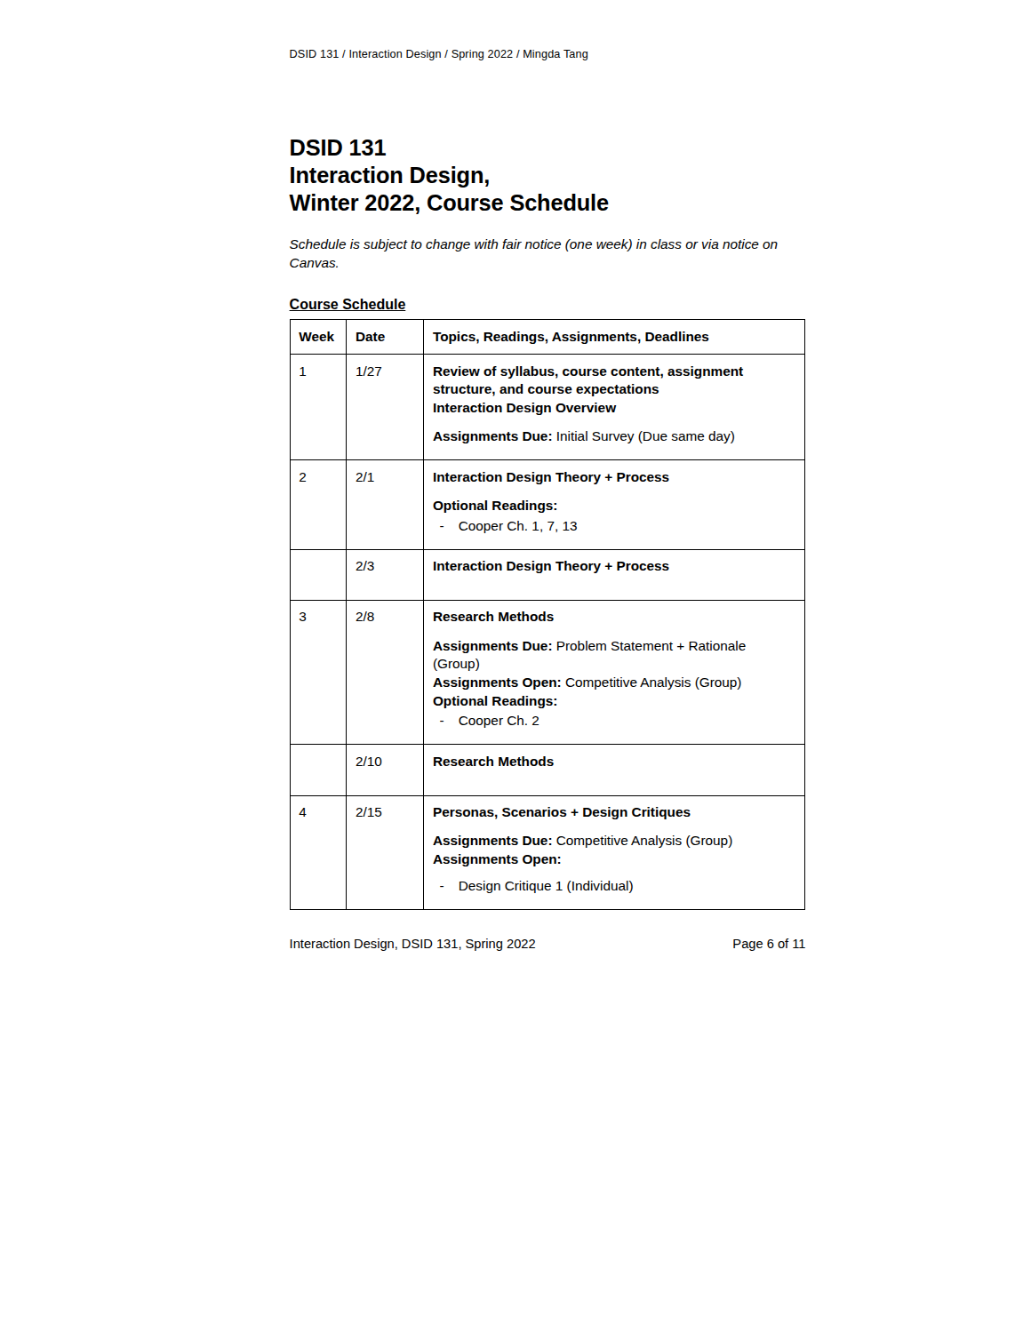DSID 131 / Interaction Design / Spring 2022 / Mingda Tang
DSID 131
Interaction Design,
Winter 2022, Course Schedule
Schedule is subject to change with fair notice (one week) in class or via notice on Canvas.
Course Schedule
| Week | Date | Topics, Readings, Assignments, Deadlines |
| --- | --- | --- |
| 1 | 1/27 | Review of syllabus, course content, assignment structure, and course expectations Interaction Design Overview Assignments Due: Initial Survey (Due same day) |
| 2 | 2/1 | Interaction Design Theory + Process Optional Readings: Cooper Ch. 1, 7, 13 |
| | 2/3 | Interaction Design Theory + Process |
| 3 | 2/8 | Research Methods Assignments Due: Problem Statement + Rationale (Group) Assignments Open: Competitive Analysis (Group) Optional Readings: Cooper Ch. 2 |
| | 2/10 | Research Methods |
| 4 | 2/15 | Personas, Scenarios + Design Critiques Assignments Due: Competitive Analysis (Group) Assignments Open: Design Critique 1 (Individual) |
Interaction Design, DSID 131, Spring 2022 Page 6 of 11